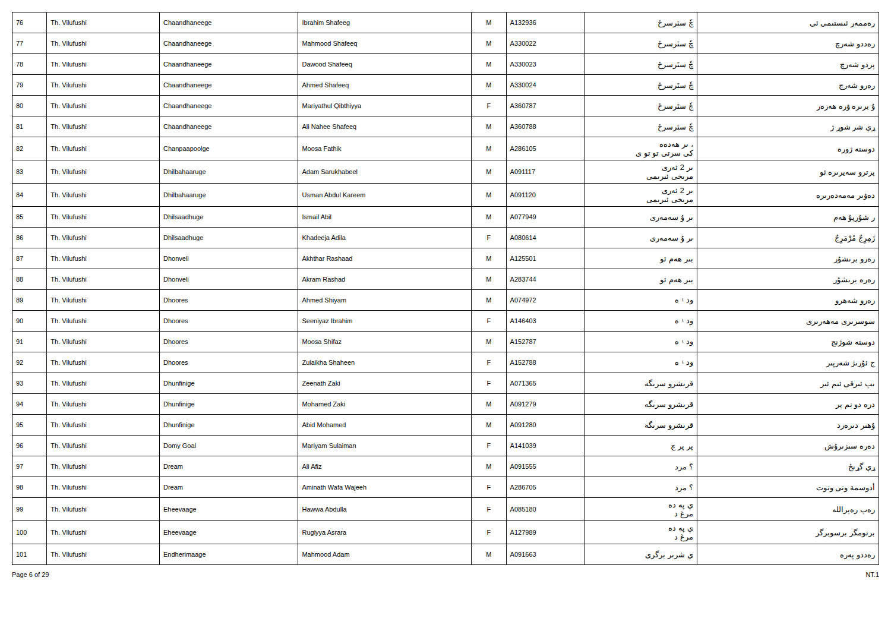| 76 | Th. Vilufushi | Chaandhaneege | Ibrahim Shafeeg | M | A132936 | ڇٗ سٿرسرځ | رەممەر ئىستىمى ئى |
| 77 | Th. Vilufushi | Chaandhaneege | Mahmood Shafeeq | M | A330022 | ڇٗ سٿرسرځ | رەددو شەرچ |
| 78 | Th. Vilufushi | Chaandhaneege | Dawood Shafeeq | M | A330023 | ڇٗ سٿرسرځ | پردو شەرچ |
| 79 | Th. Vilufushi | Chaandhaneege | Ahmed Shafeeq | M | A330024 | ڇٗ سٿرسرځ | رەرو شەرچ |
| 80 | Th. Vilufushi | Chaandhaneege | Mariyathul Qibthiyya | F | A360787 | ڇٗ سٿرسرځ | ۇ برىرە ۋرە ھەرەر |
| 81 | Th. Vilufushi | Chaandhaneege | Ali Nahee Shafeeq | M | A360788 | ڇٗ سٿرسرځ | ړې شر شوړ ژ |
| 82 | Th. Vilufushi | Chanpaapoolge | Moosa Fathik | M | A286105 | ىر ھەدەە ، كى سرتى تو تو ى | دوسته ژوره |
| 83 | Th. Vilufushi | Dhilbahaaruge | Adam Sarukhabeel | M | A091117 | ىر 2 ئەرى مرىخى ئىرىمى | پرترو سەيرىرە ئو |
| 84 | Th. Vilufushi | Dhilbahaaruge | Usman Abdul Kareem | M | A091120 | ىر 2 ئەرى مرىخى ئىرىمى | دەۋىر مەمەدەرىرە |
| 85 | Th. Vilufushi | Dhilsaadhuge | Ismail Abil | M | A077949 | ىر ۇ سەمەرى | ر شۇرپۇ ھەم |
| 86 | Th. Vilufushi | Dhilsaadhuge | Khadeeja Adila | F | A080614 | ىر ۇ سەمەرى | زَمِرِجٌ مُرْمَرِجٌ |
| 87 | Th. Vilufushi | Dhonveli | Akhthar Rashaad | M | A125501 | بىر ھەم ئو | رەرو برىشۇر |
| 88 | Th. Vilufushi | Dhonveli | Akram Rashad | M | A283744 | بىر ھەم ئو | رەرە برىشۇر |
| 89 | Th. Vilufushi | Dhoores | Ahmed Shiyam | M | A074972 | ود ۽ ه | رەرو شەھرو |
| 90 | Th. Vilufushi | Dhoores | Seeniyaz Ibrahim | F | A146403 | ود ۽ ه | سوسرىرى مەھەرىرى |
| 91 | Th. Vilufushi | Dhoores | Moosa Shifaz | M | A152787 | ود ۽ ه | دوسته شوژنج |
| 92 | Th. Vilufushi | Dhoores | Zulaikha Shaheen | F | A152788 | ود ۽ ه | ج ئۇرىژ شەرپىر |
| 93 | Th. Vilufushi | Dhunfinige | Zeenath Zaki | F | A071365 | قرىشرو سرىگە | ىپ ئىرقى ئىم ئىر |
| 94 | Th. Vilufushi | Dhunfinige | Mohamed Zaki | M | A091279 | قرىشرو سرىگە | دره دو نم پر |
| 95 | Th. Vilufushi | Dhunfinige | Abid Mohamed | M | A091280 | قرىشرو سرىگە | ۇھىر دىرەرد |
| 96 | Th. Vilufushi | Domy Goal | Mariyam Sulaiman | F | A141039 | پر پر چ | دەرە سىزىرۇش |
| 97 | Th. Vilufushi | Dream | Ali Afiz | M | A091555 | ؟ مرد | ړې گړنځ |
| 98 | Th. Vilufushi | Dream | Aminath Wafa Wajeeh | F | A286705 | ؟ مرد | أدوسمة وتى وتوت |
| 99 | Th. Vilufushi | Eheevaage | Hawwa Abdulla | F | A085180 | ې په ده مرغ د | رەپ رەپرالله |
| 100 | Th. Vilufushi | Eheevaage | Rugiyya Asrara | F | A127989 | ې په ده مرغ د | برتومگر برسوبرگر |
| 101 | Th. Vilufushi | Endherimaage | Mahmood Adam | M | A091663 | ې شرىر برگرى | رەددو پەرە |
Page 6 of 29 NT.1